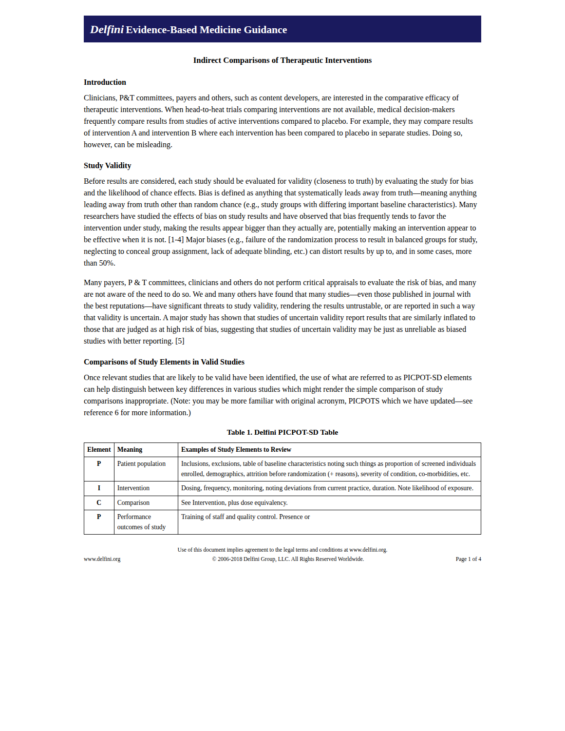Delfini Evidence-Based Medicine Guidance
Indirect Comparisons of Therapeutic Interventions
Introduction
Clinicians, P&T committees, payers and others, such as content developers, are interested in the comparative efficacy of therapeutic interventions. When head-to-heat trials comparing interventions are not available, medical decision-makers frequently compare results from studies of active interventions compared to placebo. For example, they may compare results of intervention A and intervention B where each intervention has been compared to placebo in separate studies. Doing so, however, can be misleading.
Study Validity
Before results are considered, each study should be evaluated for validity (closeness to truth) by evaluating the study for bias and the likelihood of chance effects. Bias is defined as anything that systematically leads away from truth—meaning anything leading away from truth other than random chance (e.g., study groups with differing important baseline characteristics). Many researchers have studied the effects of bias on study results and have observed that bias frequently tends to favor the intervention under study, making the results appear bigger than they actually are, potentially making an intervention appear to be effective when it is not. [1-4] Major biases (e.g., failure of the randomization process to result in balanced groups for study, neglecting to conceal group assignment, lack of adequate blinding, etc.) can distort results by up to, and in some cases, more than 50%.
Many payers, P & T committees, clinicians and others do not perform critical appraisals to evaluate the risk of bias, and many are not aware of the need to do so. We and many others have found that many studies—even those published in journal with the best reputations—have significant threats to study validity, rendering the results untrustable, or are reported in such a way that validity is uncertain. A major study has shown that studies of uncertain validity report results that are similarly inflated to those that are judged as at high risk of bias, suggesting that studies of uncertain validity may be just as unreliable as biased studies with better reporting. [5]
Comparisons of Study Elements in Valid Studies
Once relevant studies that are likely to be valid have been identified, the use of what are referred to as PICPOT-SD elements can help distinguish between key differences in various studies which might render the simple comparison of study comparisons inappropriate. (Note: you may be more familiar with original acronym, PICPOTS which we have updated—see reference 6 for more information.)
Table 1. Delfini PICPOT-SD Table
| Element | Meaning | Examples of Study Elements to Review |
| --- | --- | --- |
| P | Patient population | Inclusions, exclusions, table of baseline characteristics noting such things as proportion of screened individuals enrolled, demographics, attrition before randomization (+ reasons), severity of condition, co-morbidities, etc. |
| I | Intervention | Dosing, frequency, monitoring, noting deviations from current practice, duration. Note likelihood of exposure. |
| C | Comparison | See Intervention, plus dose equivalency. |
| P | Performance outcomes of study | Training of staff and quality control. Presence or |
Use of this document implies agreement to the legal terms and conditions at www.delfini.org.
www.delfini.org © 2006-2018 Delfini Group, LLC. All Rights Reserved Worldwide. Page 1 of 4